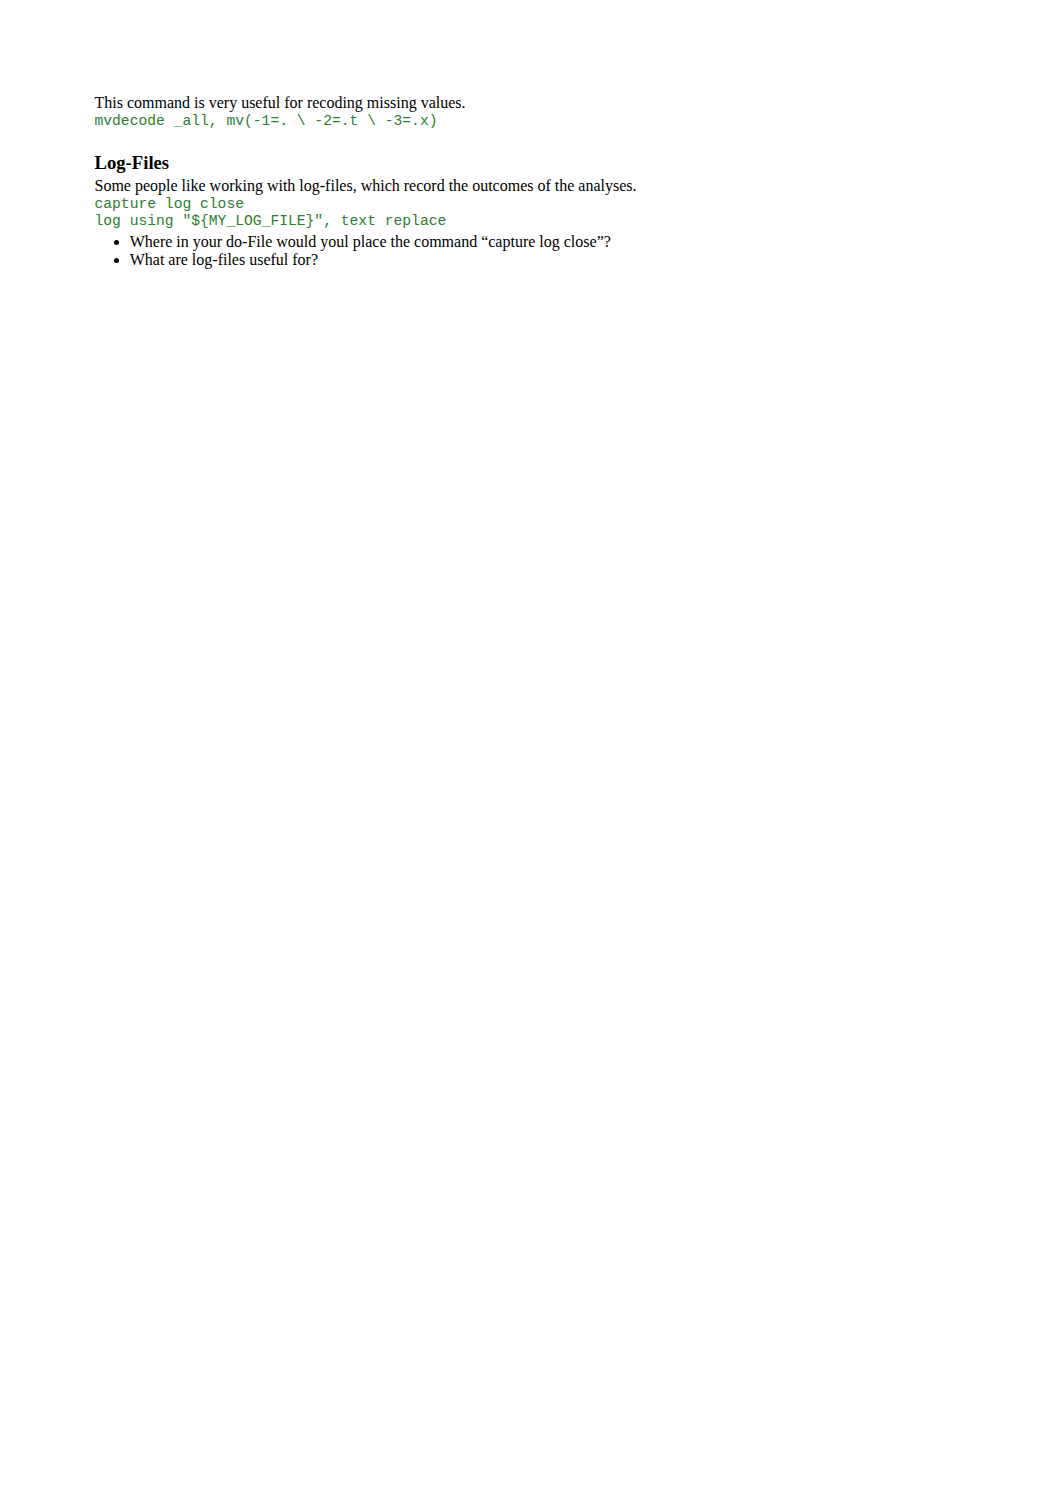This command is very useful for recoding missing values.
mvdecode _all, mv(-1=. \ -2=.t \ -3=.x)
Log-Files
Some people like working with log-files, which record the outcomes of the analyses.
capture log close log using "${MY_LOG_FILE}", text replace
Where in your do-File would youl place the command “capture log close”?
What are log-files useful for?